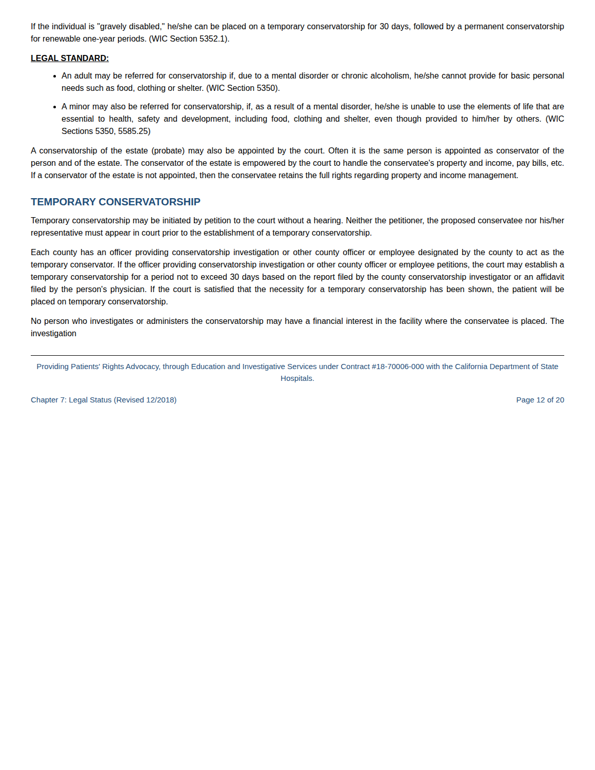If the individual is "gravely disabled," he/she can be placed on a temporary conservatorship for 30 days, followed by a permanent conservatorship for renewable one-year periods. (WIC Section 5352.1).
LEGAL STANDARD:
An adult may be referred for conservatorship if, due to a mental disorder or chronic alcoholism, he/she cannot provide for basic personal needs such as food, clothing or shelter. (WIC Section 5350).
A minor may also be referred for conservatorship, if, as a result of a mental disorder, he/she is unable to use the elements of life that are essential to health, safety and development, including food, clothing and shelter, even though provided to him/her by others. (WIC Sections 5350, 5585.25)
A conservatorship of the estate (probate) may also be appointed by the court. Often it is the same person is appointed as conservator of the person and of the estate. The conservator of the estate is empowered by the court to handle the conservatee's property and income, pay bills, etc. If a conservator of the estate is not appointed, then the conservatee retains the full rights regarding property and income management.
TEMPORARY CONSERVATORSHIP
Temporary conservatorship may be initiated by petition to the court without a hearing. Neither the petitioner, the proposed conservatee nor his/her representative must appear in court prior to the establishment of a temporary conservatorship.
Each county has an officer providing conservatorship investigation or other county officer or employee designated by the county to act as the temporary conservator. If the officer providing conservatorship investigation or other county officer or employee petitions, the court may establish a temporary conservatorship for a period not to exceed 30 days based on the report filed by the county conservatorship investigator or an affidavit filed by the person's physician. If the court is satisfied that the necessity for a temporary conservatorship has been shown, the patient will be placed on temporary conservatorship.
No person who investigates or administers the conservatorship may have a financial interest in the facility where the conservatee is placed. The investigation
Providing Patients' Rights Advocacy, through Education and Investigative Services under Contract #18-70006-000 with the California Department of State Hospitals.
Chapter 7: Legal Status (Revised 12/2018) Page 12 of 20